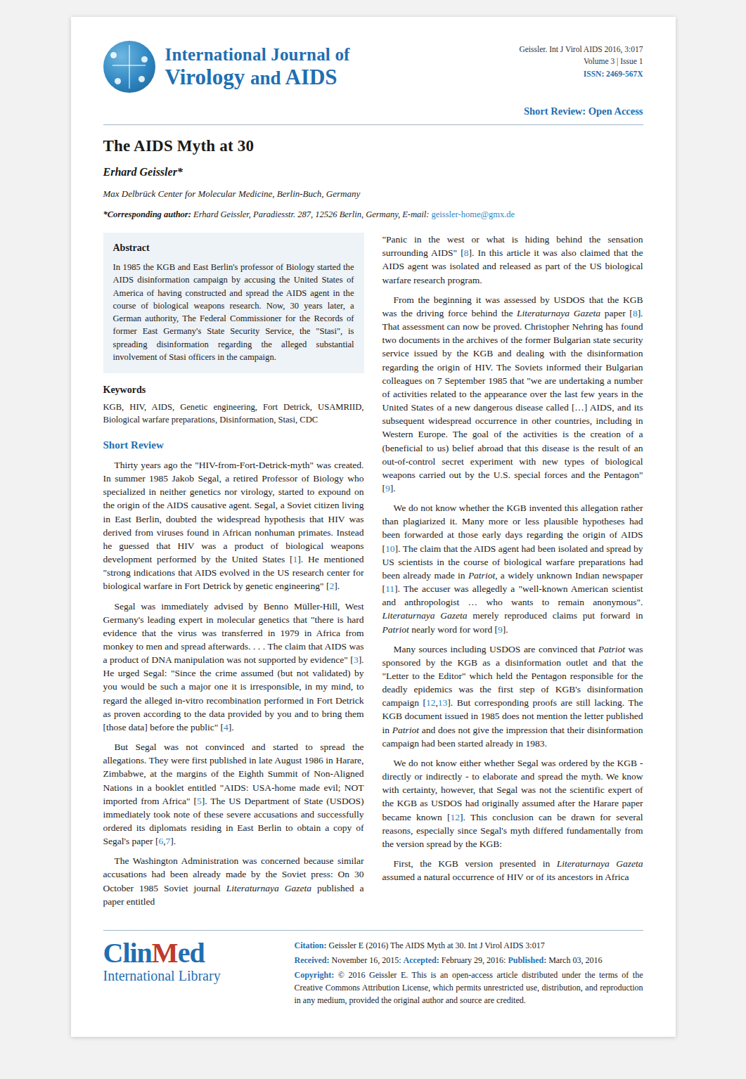International Journal of
Virology and AIDS
Geissler. Int J Virol AIDS 2016, 3:017
Volume 3 | Issue 1
ISSN: 2469-567X
Short Review: Open Access
The AIDS Myth at 30
Erhard Geissler*
Max Delbrück Center for Molecular Medicine, Berlin-Buch, Germany
*Corresponding author: Erhard Geissler, Paradiesstr. 287, 12526 Berlin, Germany, E-mail: geissler-home@gmx.de
Abstract
In 1985 the KGB and East Berlin's professor of Biology started the AIDS disinformation campaign by accusing the United States of America of having constructed and spread the AIDS agent in the course of biological weapons research. Now, 30 years later, a German authority, The Federal Commissioner for the Records of former East Germany's State Security Service, the "Stasi", is spreading disinformation regarding the alleged substantial involvement of Stasi officers in the campaign.
Keywords
KGB, HIV, AIDS, Genetic engineering, Fort Detrick, USAMRIID, Biological warfare preparations, Disinformation, Stasi, CDC
Short Review
Thirty years ago the "HIV-from-Fort-Detrick-myth" was created. In summer 1985 Jakob Segal, a retired Professor of Biology who specialized in neither genetics nor virology, started to expound on the origin of the AIDS causative agent. Segal, a Soviet citizen living in East Berlin, doubted the widespread hypothesis that HIV was derived from viruses found in African nonhuman primates. Instead he guessed that HIV was a product of biological weapons development performed by the United States [1]. He mentioned "strong indications that AIDS evolved in the US research center for biological warfare in Fort Detrick by genetic engineering" [2].
Segal was immediately advised by Benno Müller-Hill, West Germany's leading expert in molecular genetics that "there is hard evidence that the virus was transferred in 1979 in Africa from monkey to men and spread afterwards. . . . The claim that AIDS was a product of DNA manipulation was not supported by evidence" [3]. He urged Segal: "Since the crime assumed (but not validated) by you would be such a major one it is irresponsible, in my mind, to regard the alleged in-vitro recombination performed in Fort Detrick as proven according to the data provided by you and to bring them [those data] before the public" [4].
But Segal was not convinced and started to spread the allegations. They were first published in late August 1986 in Harare, Zimbabwe, at the margins of the Eighth Summit of Non-Aligned Nations in a booklet entitled "AIDS: USA-home made evil; NOT imported from Africa" [5]. The US Department of State (USDOS) immediately took note of these severe accusations and successfully ordered its diplomats residing in East Berlin to obtain a copy of Segal's paper [6,7].
The Washington Administration was concerned because similar accusations had been already made by the Soviet press: On 30 October 1985 Soviet journal Literaturnaya Gazeta published a paper entitled
"Panic in the west or what is hiding behind the sensation surrounding AIDS" [8]. In this article it was also claimed that the AIDS agent was isolated and released as part of the US biological warfare research program.
From the beginning it was assessed by USDOS that the KGB was the driving force behind the Literaturnaya Gazeta paper [8]. That assessment can now be proved. Christopher Nehring has found two documents in the archives of the former Bulgarian state security service issued by the KGB and dealing with the disinformation regarding the origin of HIV. The Soviets informed their Bulgarian colleagues on 7 September 1985 that "we are undertaking a number of activities related to the appearance over the last few years in the United States of a new dangerous disease called […] AIDS, and its subsequent widespread occurrence in other countries, including in Western Europe. The goal of the activities is the creation of a (beneficial to us) belief abroad that this disease is the result of an out-of-control secret experiment with new types of biological weapons carried out by the U.S. special forces and the Pentagon" [9].
We do not know whether the KGB invented this allegation rather than plagiarized it. Many more or less plausible hypotheses had been forwarded at those early days regarding the origin of AIDS [10]. The claim that the AIDS agent had been isolated and spread by US scientists in the course of biological warfare preparations had been already made in Patriot, a widely unknown Indian newspaper [11]. The accuser was allegedly a "well-known American scientist and anthropologist … who wants to remain anonymous". Literaturnaya Gazeta merely reproduced claims put forward in Patriot nearly word for word [9].
Many sources including USDOS are convinced that Patriot was sponsored by the KGB as a disinformation outlet and that the "Letter to the Editor" which held the Pentagon responsible for the deadly epidemics was the first step of KGB's disinformation campaign [12,13]. But corresponding proofs are still lacking. The KGB document issued in 1985 does not mention the letter published in Patriot and does not give the impression that their disinformation campaign had been started already in 1983.
We do not know either whether Segal was ordered by the KGB - directly or indirectly - to elaborate and spread the myth. We know with certainty, however, that Segal was not the scientific expert of the KGB as USDOS had originally assumed after the Harare paper became known [12]. This conclusion can be drawn for several reasons, especially since Segal's myth differed fundamentally from the version spread by the KGB:
First, the KGB version presented in Literaturnaya Gazeta assumed a natural occurrence of HIV or of its ancestors in Africa
ClinMed
International Library
Citation: Geissler E (2016) The AIDS Myth at 30. Int J Virol AIDS 3:017
Received: November 16, 2015: Accepted: February 29, 2016: Published: March 03, 2016
Copyright: © 2016 Geissler E. This is an open-access article distributed under the terms of the Creative Commons Attribution License, which permits unrestricted use, distribution, and reproduction in any medium, provided the original author and source are credited.